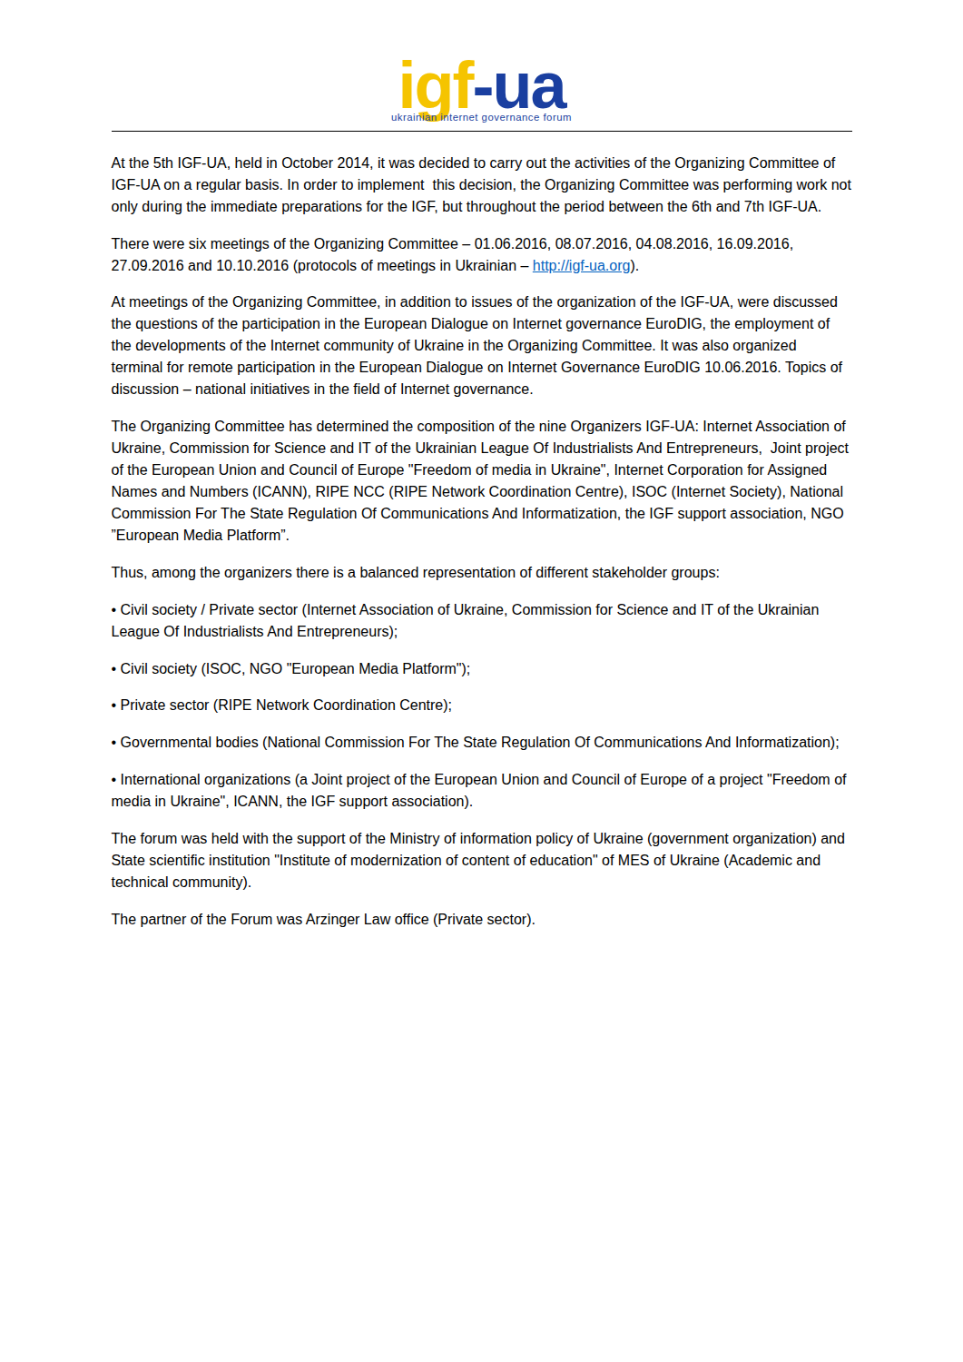igf-ua
ukrainian internet governance forum
At the 5th IGF-UA, held in October 2014, it was decided to carry out the activities of the Organizing Committee of IGF-UA on a regular basis. In order to implement this decision, the Organizing Committee was performing work not only during the immediate preparations for the IGF, but throughout the period between the 6th and 7th IGF-UA.
There were six meetings of the Organizing Committee – 01.06.2016, 08.07.2016, 04.08.2016, 16.09.2016, 27.09.2016 and 10.10.2016 (protocols of meetings in Ukrainian – http://igf-ua.org).
At meetings of the Organizing Committee, in addition to issues of the organization of the IGF-UA, were discussed the questions of the participation in the European Dialogue on Internet governance EuroDIG, the employment of the developments of the Internet community of Ukraine in the Organizing Committee. It was also organized terminal for remote participation in the European Dialogue on Internet Governance EuroDIG 10.06.2016. Topics of discussion – national initiatives in the field of Internet governance.
The Organizing Committee has determined the composition of the nine Organizers IGF-UA: Internet Association of Ukraine, Commission for Science and IT of the Ukrainian League Of Industrialists And Entrepreneurs, Joint project of the European Union and Council of Europe "Freedom of media in Ukraine", Internet Corporation for Assigned Names and Numbers (ICANN), RIPE NCC (RIPE Network Coordination Centre), ISOC (Internet Society), National Commission For The State Regulation Of Communications And Informatization, the IGF support association, NGO ”European Media Platform”.
Thus, among the organizers there is a balanced representation of different stakeholder groups:
• Civil society / Private sector (Internet Association of Ukraine, Commission for Science and IT of the Ukrainian League Of Industrialists And Entrepreneurs);
• Civil society (ISOC, NGO "European Media Platform");
• Private sector (RIPE Network Coordination Centre);
• Governmental bodies (National Commission For The State Regulation Of Communications And Informatization);
• International organizations (a Joint project of the European Union and Council of Europe of a project "Freedom of media in Ukraine", ICANN, the IGF support association).
The forum was held with the support of the Ministry of information policy of Ukraine (government organization) and State scientific institution "Institute of modernization of content of education" of MES of Ukraine (Academic and technical community).
The partner of the Forum was Arzinger Law office (Private sector).